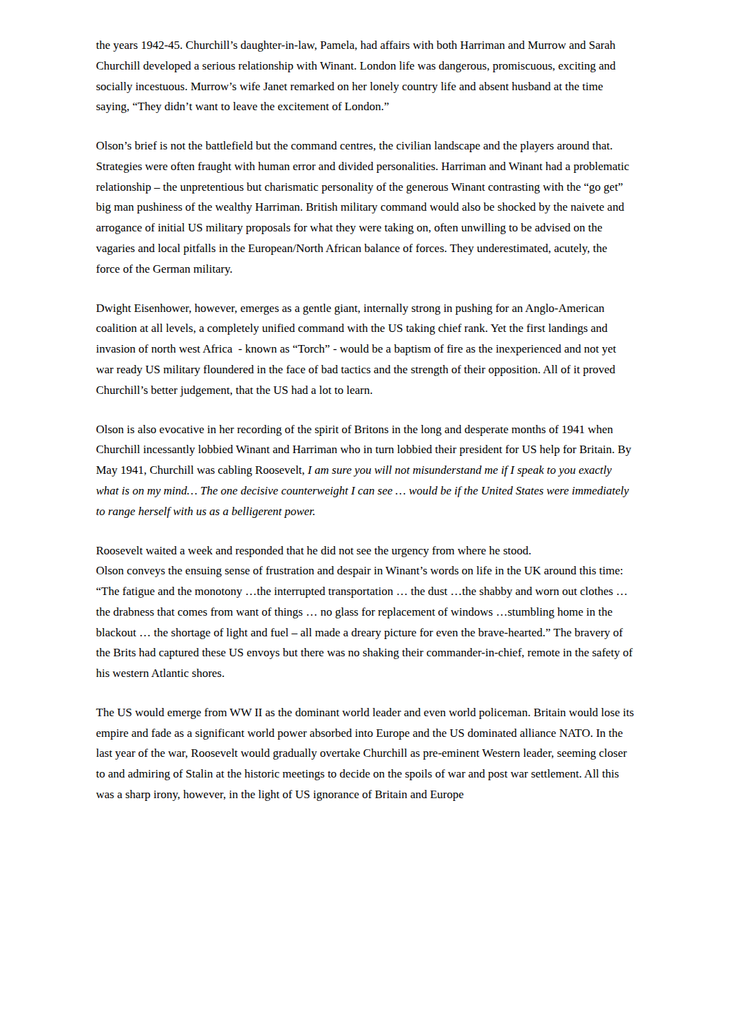the years 1942-45. Churchill’s daughter-in-law, Pamela, had affairs with both Harriman and Murrow and Sarah Churchill developed a serious relationship with Winant. London life was dangerous, promiscuous, exciting and socially incestuous. Murrow’s wife Janet remarked on her lonely country life and absent husband at the time saying, “They didn’t want to leave the excitement of London.”
Olson’s brief is not the battlefield but the command centres, the civilian landscape and the players around that. Strategies were often fraught with human error and divided personalities. Harriman and Winant had a problematic relationship – the unpretentious but charismatic personality of the generous Winant contrasting with the “go get” big man pushiness of the wealthy Harriman. British military command would also be shocked by the naivete and arrogance of initial US military proposals for what they were taking on, often unwilling to be advised on the vagaries and local pitfalls in the European/North African balance of forces. They underestimated, acutely, the force of the German military.
Dwight Eisenhower, however, emerges as a gentle giant, internally strong in pushing for an Anglo-American coalition at all levels, a completely unified command with the US taking chief rank. Yet the first landings and invasion of north west Africa - known as “Torch” - would be a baptism of fire as the inexperienced and not yet war ready US military floundered in the face of bad tactics and the strength of their opposition. All of it proved Churchill’s better judgement, that the US had a lot to learn.
Olson is also evocative in her recording of the spirit of Britons in the long and desperate months of 1941 when Churchill incessantly lobbied Winant and Harriman who in turn lobbied their president for US help for Britain. By May 1941, Churchill was cabling Roosevelt, I am sure you will not misunderstand me if I speak to you exactly what is on my mind… The one decisive counterweight I can see … would be if the United States were immediately to range herself with us as a belligerent power.
Roosevelt waited a week and responded that he did not see the urgency from where he stood.
Olson conveys the ensuing sense of frustration and despair in Winant’s words on life in the UK around this time: “The fatigue and the monotony …the interrupted transportation … the dust …the shabby and worn out clothes … the drabness that comes from want of things … no glass for replacement of windows …stumbling home in the blackout … the shortage of light and fuel – all made a dreary picture for even the brave-hearted.” The bravery of the Brits had captured these US envoys but there was no shaking their commander-in-chief, remote in the safety of his western Atlantic shores.
The US would emerge from WW II as the dominant world leader and even world policeman. Britain would lose its empire and fade as a significant world power absorbed into Europe and the US dominated alliance NATO. In the last year of the war, Roosevelt would gradually overtake Churchill as pre-eminent Western leader, seeming closer to and admiring of Stalin at the historic meetings to decide on the spoils of war and post war settlement. All this was a sharp irony, however, in the light of US ignorance of Britain and Europe